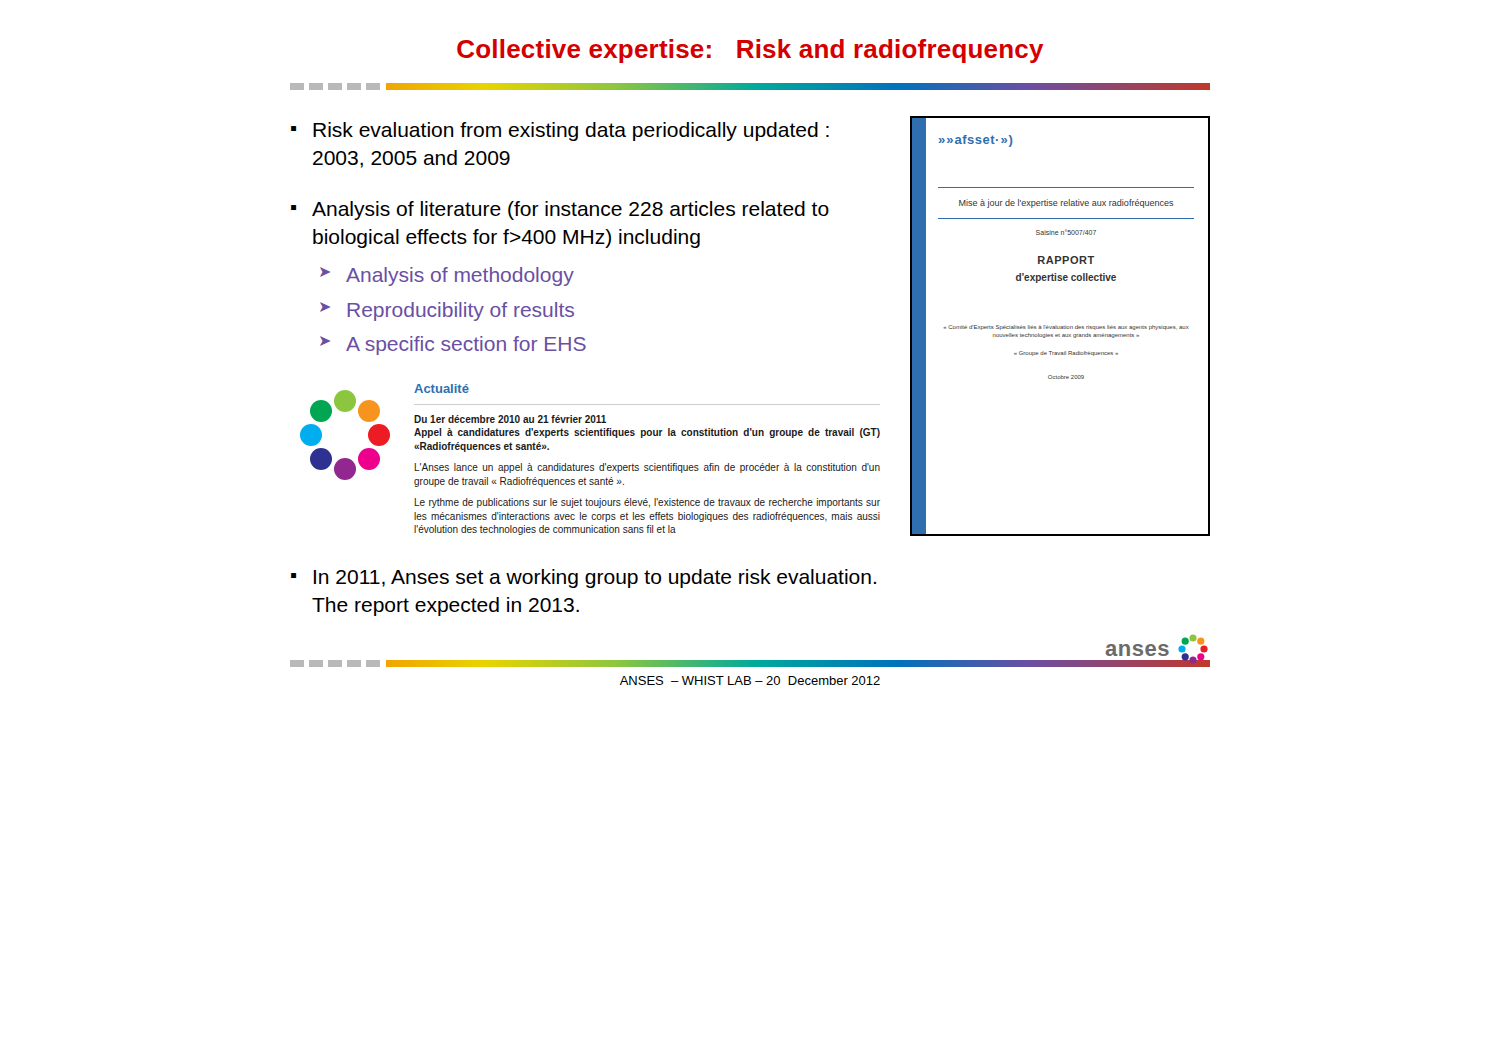Collective expertise: Risk and radiofrequency
Risk evaluation from existing data periodically updated : 2003, 2005 and 2009
Analysis of literature (for instance 228 articles related to biological effects for f>400 MHz) including
Analysis of methodology
Reproducibility of results
A specific section for EHS
Actualité
Du 1er décembre 2010 au 21 février 2011
Appel à candidatures d'experts scientifiques pour la constitution d'un groupe de travail (GT) «Radiofréquences et santé».
L'Anses lance un appel à candidatures d'experts scientifiques afin de procéder à la constitution d'un groupe de travail « Radiofréquences et santé ».
Le rythme de publications sur le sujet toujours élevé, l'existence de travaux de recherche importants sur les mécanismes d'interactions avec le corps et les effets biologiques des radiofréquences, mais aussi l'évolution des technologies de communication sans fil et la
In 2011, Anses set a working group to update risk evaluation. The report expected in 2013.
»»afsset·»)
Mise à jour de l'expertise relative aux radiofréquences
Saisine n°5007/407
RAPPORT
d'expertise collective
« Comité d'Experts Spécialisés liés à l'évaluation des risques liés aux agents physiques, aux nouvelles technologies et aux grands aménagements »
« Groupe de Travail Radiofréquences »
Octobre 2009
ANSES – WHIST LAB – 20 December 2012
anses